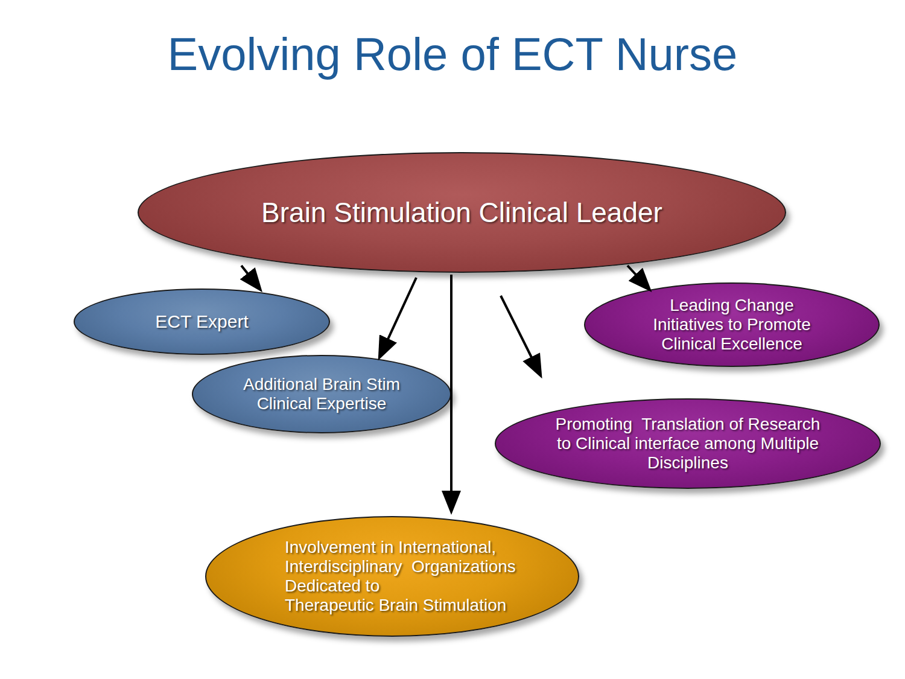Evolving Role of ECT Nurse
Brain Stimulation Clinical Leader
ECT Expert
Additional Brain Stim
Clinical Expertise
Leading Change
Initiatives to Promote
Clinical Excellence
Promoting Translation of Research
to Clinical interface among Multiple
Disciplines
Involvement in International,
Interdisciplinary Organizations Dedicated to
Therapeutic Brain Stimulation